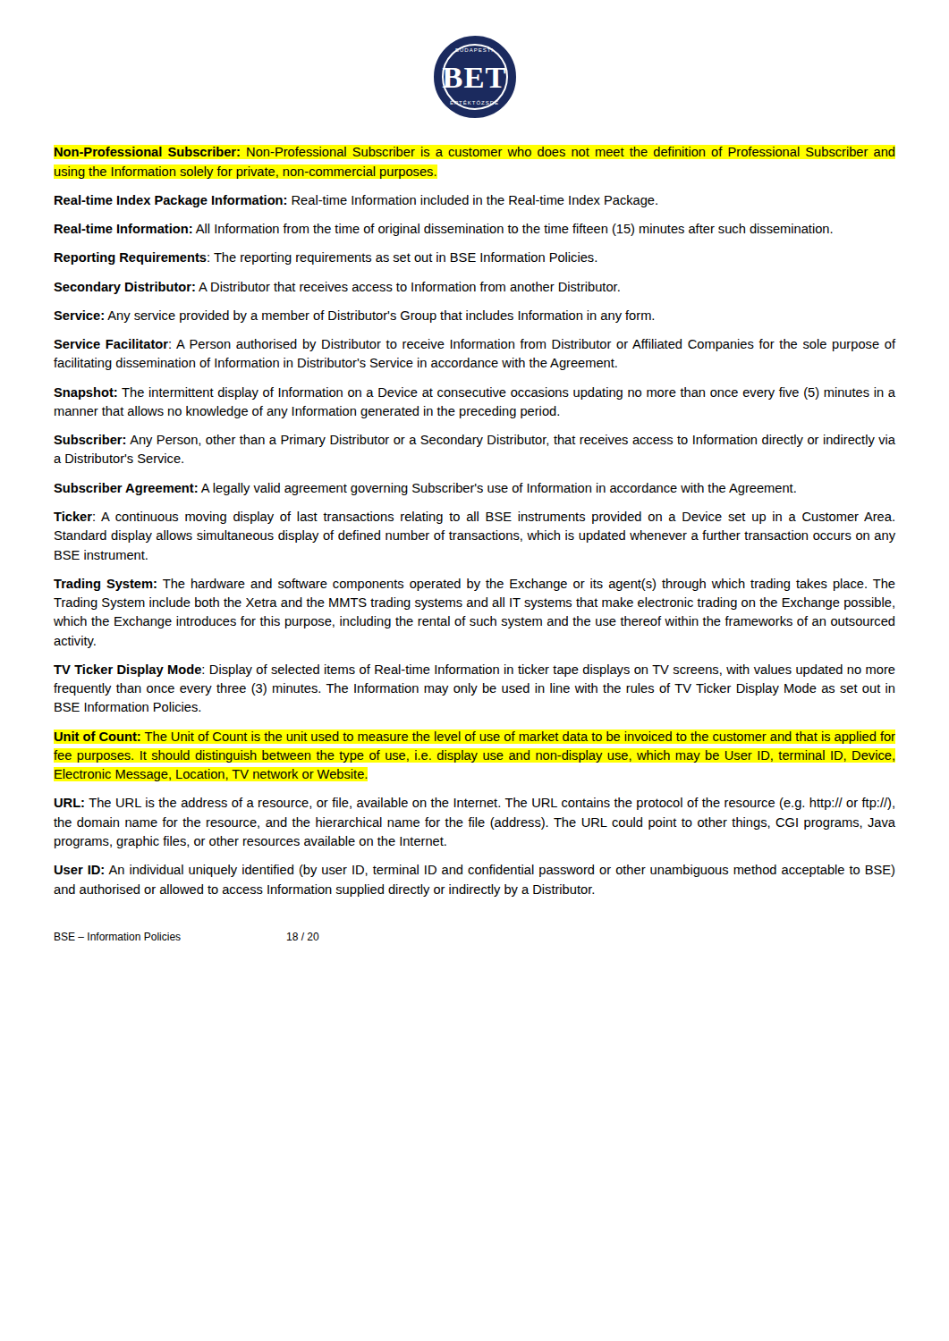BUDAPESTI
BET
ÉRTÉKTŐZSDE
Non-Professional Subscriber: Non-Professional Subscriber is a customer who does not meet the definition of Professional Subscriber and using the Information solely for private, non-commercial purposes.
Real-time Index Package Information: Real-time Information included in the Real-time Index Package.
Real-time Information: All Information from the time of original dissemination to the time fifteen (15) minutes after such dissemination.
Reporting Requirements: The reporting requirements as set out in BSE Information Policies.
Secondary Distributor: A Distributor that receives access to Information from another Distributor.
Service: Any service provided by a member of Distributor's Group that includes Information in any form.
Service Facilitator: A Person authorised by Distributor to receive Information from Distributor or Affiliated Companies for the sole purpose of facilitating dissemination of Information in Distributor's Service in accordance with the Agreement.
Snapshot: The intermittent display of Information on a Device at consecutive occasions updating no more than once every five (5) minutes in a manner that allows no knowledge of any Information generated in the preceding period.
Subscriber: Any Person, other than a Primary Distributor or a Secondary Distributor, that receives access to Information directly or indirectly via a Distributor's Service.
Subscriber Agreement: A legally valid agreement governing Subscriber's use of Information in accordance with the Agreement.
Ticker: A continuous moving display of last transactions relating to all BSE instruments provided on a Device set up in a Customer Area. Standard display allows simultaneous display of defined number of transactions, which is updated whenever a further transaction occurs on any BSE instrument.
Trading System: The hardware and software components operated by the Exchange or its agent(s) through which trading takes place. The Trading System include both the Xetra and the MMTS trading systems and all IT systems that make electronic trading on the Exchange possible, which the Exchange introduces for this purpose, including the rental of such system and the use thereof within the frameworks of an outsourced activity.
TV Ticker Display Mode: Display of selected items of Real-time Information in ticker tape displays on TV screens, with values updated no more frequently than once every three (3) minutes. The Information may only be used in line with the rules of TV Ticker Display Mode as set out in BSE Information Policies.
Unit of Count: The Unit of Count is the unit used to measure the level of use of market data to be invoiced to the customer and that is applied for fee purposes. It should distinguish between the type of use, i.e. display use and non-display use, which may be User ID, terminal ID, Device, Electronic Message, Location, TV network or Website.
URL: The URL is the address of a resource, or file, available on the Internet. The URL contains the protocol of the resource (e.g. http:// or ftp://), the domain name for the resource, and the hierarchical name for the file (address). The URL could point to other things, CGI programs, Java programs, graphic files, or other resources available on the Internet.
User ID: An individual uniquely identified (by user ID, terminal ID and confidential password or other unambiguous method acceptable to BSE) and authorised or allowed to access Information supplied directly or indirectly by a Distributor.
BSE – Information Policies
18 / 20